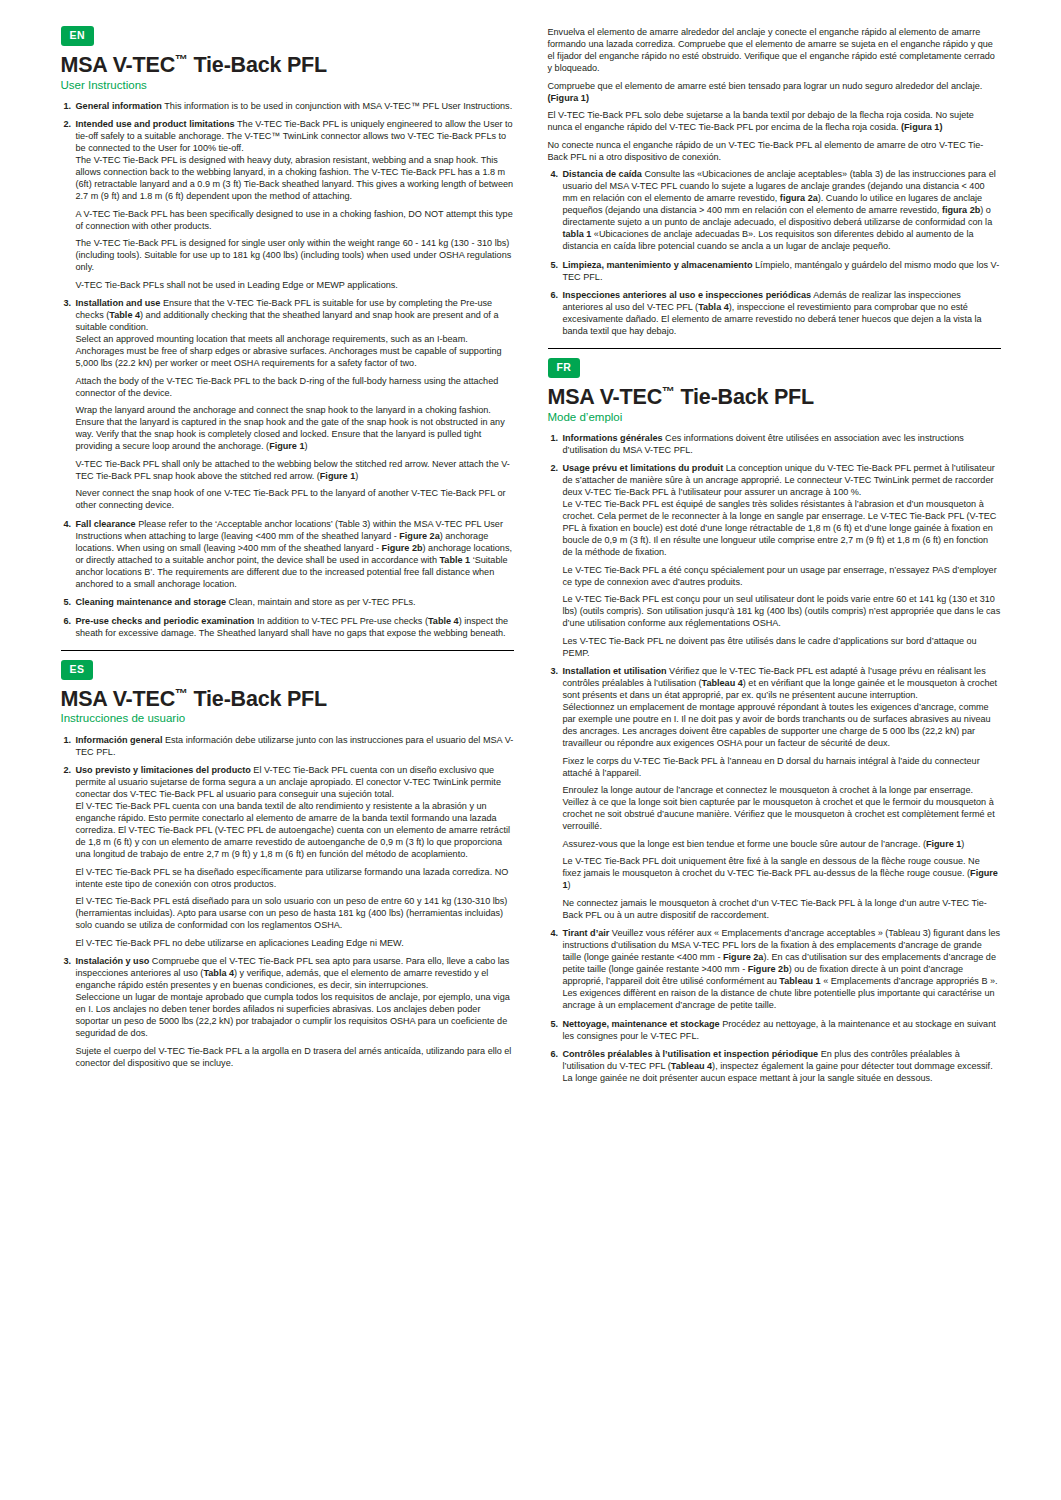EN
MSA V-TEC™ Tie-Back PFL
User Instructions
General information This information is to be used in conjunction with MSA V-TEC™ PFL User Instructions.
Intended use and product limitations The V-TEC Tie-Back PFL is uniquely engineered to allow the User to tie-off safely to a suitable anchorage. The V-TEC™ TwinLink connector allows two V-TEC Tie-Back PFLs to be connected to the User for 100% tie-off.
The V-TEC Tie-Back PFL is designed with heavy duty, abrasion resistant, webbing and a snap hook. This allows connection back to the webbing lanyard, in a choking fashion. The V-TEC Tie-Back PFL has a 1.8 m (6ft) retractable lanyard and a 0.9 m (3 ft) Tie-Back sheathed lanyard. This gives a working length of between 2.7 m (9 ft) and 1.8 m (6 ft) dependent upon the method of attaching.
A V-TEC Tie-Back PFL has been specifically designed to use in a choking fashion, DO NOT attempt this type of connection with other products.
The V-TEC Tie-Back PFL is designed for single user only within the weight range 60 - 141 kg (130 - 310 lbs) (including tools). Suitable for use up to 181 kg (400 lbs) (including tools) when used under OSHA regulations only.
V-TEC Tie-Back PFLs shall not be used in Leading Edge or MEWP applications.
Installation and use Ensure that the V-TEC Tie-Back PFL is suitable for use by completing the Pre-use checks (Table 4) and additionally checking that the sheathed lanyard and snap hook are present and of a suitable condition.
Select an approved mounting location that meets all anchorage requirements, such as an I-beam. Anchorages must be free of sharp edges or abrasive surfaces. Anchorages must be capable of supporting 5,000 lbs (22.2 kN) per worker or meet OSHA requirements for a safety factor of two.
Attach the body of the V-TEC Tie-Back PFL to the back D-ring of the full-body harness using the attached connector of the device.
Wrap the lanyard around the anchorage and connect the snap hook to the lanyard in a choking fashion. Ensure that the lanyard is captured in the snap hook and the gate of the snap hook is not obstructed in any way. Verify that the snap hook is completely closed and locked. Ensure that the lanyard is pulled tight providing a secure loop around the anchorage. (Figure 1)
V-TEC Tie-Back PFL shall only be attached to the webbing below the stitched red arrow. Never attach the V-TEC Tie-Back PFL snap hook above the stitched red arrow. (Figure 1)
Never connect the snap hook of one V-TEC Tie-Back PFL to the lanyard of another V-TEC Tie-Back PFL or other connecting device.
Fall clearance Please refer to the ‘Acceptable anchor locations’ (Table 3) within the MSA V-TEC PFL User Instructions when attaching to large (leaving <400 mm of the sheathed lanyard - Figure 2a) anchorage locations. When using on small (leaving >400 mm of the sheathed lanyard - Figure 2b) anchorage locations, or directly attached to a suitable anchor point, the device shall be used in accordance with Table 1 ‘Suitable anchor locations B’. The requirements are different due to the increased potential free fall distance when anchored to a small anchorage location.
Cleaning maintenance and storage Clean, maintain and store as per V-TEC PFLs.
Pre-use checks and periodic examination In addition to V-TEC PFL Pre-use checks (Table 4) inspect the sheath for excessive damage. The Sheathed lanyard shall have no gaps that expose the webbing beneath.
ES
MSA V-TEC™ Tie-Back PFL
Instrucciones de usuario
Información general Esta información debe utilizarse junto con las instrucciones para el usuario del MSA V-TEC PFL.
Uso previsto y limitaciones del producto El V-TEC Tie-Back PFL cuenta con un diseño exclusivo que permite al usuario sujetarse de forma segura a un anclaje apropiado. El conector V-TEC TwinLink permite conectar dos V-TEC Tie-Back PFL al usuario para conseguir una sujeción total.
El V-TEC Tie-Back PFL cuenta con una banda textil de alto rendimiento y resistente a la abrasión y un enganche rápido. Esto permite conectarlo al elemento de amarre de la banda textil formando una lazada corrediza. El V-TEC Tie-Back PFL (V-TEC PFL de autoengache) cuenta con un elemento de amarre retráctil de 1,8 m (6 ft) y con un elemento de amarre revestido de autoenganche de 0,9 m (3 ft) lo que proporciona una longitud de trabajo de entre 2,7 m (9 ft) y 1,8 m (6 ft) en función del método de acoplamiento.
El V-TEC Tie-Back PFL se ha diseñado específicamente para utilizarse formando una lazada corrediza. NO intente este tipo de conexión con otros productos.
El V-TEC Tie-Back PFL está diseñado para un solo usuario con un peso de entre 60 y 141 kg (130-310 lbs) (herramientas incluidas). Apto para usarse con un peso de hasta 181 kg (400 lbs) (herramientas incluidas) solo cuando se utiliza de conformidad con los reglamentos OSHA.
El V-TEC Tie-Back PFL no debe utilizarse en aplicaciones Leading Edge ni MEW.
Instalación y uso Compruebe que el V-TEC Tie-Back PFL sea apto para usarse. Para ello, lleve a cabo las inspecciones anteriores al uso (Tabla 4) y verifique, además, que el elemento de amarre revestido y el enganche rápido estén presentes y en buenas condiciones, es decir, sin interrupciones.
Seleccione un lugar de montaje aprobado que cumpla todos los requisitos de anclaje, por ejemplo, una viga en I. Los anclajes no deben tener bordes afilados ni superficies abrasivas. Los anclajes deben poder soportar un peso de 5000 lbs (22,2 kN) por trabajador o cumplir los requisitos OSHA para un coeficiente de seguridad de dos.
Sujete el cuerpo del V-TEC Tie-Back PFL a la argolla en D trasera del arnés anticaída, utilizando para ello el conector del dispositivo que se incluye.
Envuelva el elemento de amarre alrededor del anclaje y conecte el enganche rápido al elemento de amarre formando una lazada corrediza. Compruebe que el elemento de amarre se sujeta en el enganche rápido y que el fijador del enganche rápido no esté obstruido. Verifique que el enganche rápido esté completamente cerrado y bloqueado.
Compruebe que el elemento de amarre esté bien tensado para lograr un nudo seguro alrededor del anclaje. (Figura 1)
El V-TEC Tie-Back PFL solo debe sujetarse a la banda textil por debajo de la flecha roja cosida. No sujete nunca el enganche rápido del V-TEC Tie-Back PFL por encima de la flecha roja cosida. (Figura 1)
No conecte nunca el enganche rápido de un V-TEC Tie-Back PFL al elemento de amarre de otro V-TEC Tie-Back PFL ni a otro dispositivo de conexión.
Distancia de caída Consulte las «Ubicaciones de anclaje aceptables» (tabla 3) de las instrucciones para el usuario del MSA V-TEC PFL cuando lo sujete a lugares de anclaje grandes (dejando una distancia < 400 mm en relación con el elemento de amarre revestido, figura 2a). Cuando lo utilice en lugares de anclaje pequeños (dejando una distancia > 400 mm en relación con el elemento de amarre revestido, figura 2b) o directamente sujeto a un punto de anclaje adecuado, el dispositivo deberá utilizarse de conformidad con la tabla 1 «Ubicaciones de anclaje adecuadas B». Los requisitos son diferentes debido al aumento de la distancia en caída libre potencial cuando se ancla a un lugar de anclaje pequeño.
Limpieza, mantenimiento y almacenamiento Límpielo, manténgalo y guárdelo del mismo modo que los V-TEC PFL.
Inspecciones anteriores al uso e inspecciones periódicas Además de realizar las inspecciones anteriores al uso del V-TEC PFL (Tabla 4), inspeccione el revestimiento para comprobar que no esté excesivamente dañado. El elemento de amarre revestido no deberá tener huecos que dejen a la vista la banda textil que hay debajo.
FR
MSA V-TEC™ Tie-Back PFL
Mode d’emploi
Informations générales Ces informations doivent être utilisées en association avec les instructions d’utilisation du MSA V-TEC PFL.
Usage prévu et limitations du produit La conception unique du V-TEC Tie-Back PFL permet à l’utilisateur de s’attacher de manière sûre à un ancrage approprié. Le connecteur V-TEC TwinLink permet de raccorder deux V-TEC Tie-Back PFL à l’utilisateur pour assurer un ancrage à 100 %.
Le V-TEC Tie-Back PFL est équipé de sangles très solides résistantes à l’abrasion et d’un mousqueton à crochet. Cela permet de le reconnecter à la longe en sangle par enserrage. Le V-TEC Tie-Back PFL (V-TEC PFL à fixation en boucle) est doté d’une longe rétractable de 1,8 m (6 ft) et d’une longe gainée à fixation en boucle de 0,9 m (3 ft). Il en résulte une longueur utile comprise entre 2,7 m (9 ft) et 1,8 m (6 ft) en fonction de la méthode de fixation.
Le V-TEC Tie-Back PFL a été conçu spécialement pour un usage par enserrage, n’essayez PAS d’employer ce type de connexion avec d’autres produits.
Le V-TEC Tie-Back PFL est conçu pour un seul utilisateur dont le poids varie entre 60 et 141 kg (130 et 310 lbs) (outils compris). Son utilisation jusqu’à 181 kg (400 lbs) (outils compris) n’est appropriée que dans le cas d’une utilisation conforme aux réglementations OSHA.
Les V-TEC Tie-Back PFL ne doivent pas être utilisés dans le cadre d’applications sur bord d’attaque ou PEMP.
Installation et utilisation Vérifiez que le V-TEC Tie-Back PFL est adapté à l’usage prévu en réalisant les contrôles préalables à l’utilisation (Tableau 4) et en vérifiant que la longe gainée et le mousqueton à crochet sont présents et dans un état approprié, par ex. qu’ils ne présentent aucune interruption.
Sélectionnez un emplacement de montage approuvé répondant à toutes les exigences d’ancrage, comme par exemple une poutre en I. Il ne doit pas y avoir de bords tranchants ou de surfaces abrasives au niveau des ancrages. Les ancrages doivent être capables de supporter une charge de 5 000 lbs (22,2 kN) par travailleur ou répondre aux exigences OSHA pour un facteur de sécurité de deux.
Fixez le corps du V-TEC Tie-Back PFL à l’anneau en D dorsal du harnais intégral à l’aide du connecteur attaché à l’appareil.
Enroulez la longe autour de l’ancrage et connectez le mousqueton à crochet à la longe par enserrage. Veillez à ce que la longe soit bien capturée par le mousqueton à crochet et que le fermoir du mousqueton à crochet ne soit obstrué d’aucune manière. Vérifiez que le mousqueton à crochet est complètement fermé et verrouillé.
Assurez-vous que la longe est bien tendue et forme une boucle sûre autour de l’ancrage. (Figure 1)
Le V-TEC Tie-Back PFL doit uniquement être fixé à la sangle en dessous de la flèche rouge cousue. Ne fixez jamais le mousqueton à crochet du V-TEC Tie-Back PFL au-dessus de la flèche rouge cousue. (Figure 1)
Ne connectez jamais le mousqueton à crochet d’un V-TEC Tie-Back PFL à la longe d’un autre V-TEC Tie-Back PFL ou à un autre dispositif de raccordement.
Tirant d’air Veuillez vous référer aux « Emplacements d’ancrage acceptables » (Tableau 3) figurant dans les instructions d’utilisation du MSA V-TEC PFL lors de la fixation à des emplacements d’ancrage de grande taille (longe gainée restante <400 mm - Figure 2a). En cas d’utilisation sur des emplacements d’ancrage de petite taille (longe gainée restante >400 mm - Figure 2b) ou de fixation directe à un point d’ancrage approprié, l’appareil doit être utilisé conformément au Tableau 1 « Emplacements d’ancrage appropriés B ». Les exigences diffèrent en raison de la distance de chute libre potentielle plus importante qui caractérise un ancrage à un emplacement d’ancrage de petite taille.
Nettoyage, maintenance et stockage Procédez au nettoyage, à la maintenance et au stockage en suivant les consignes pour le V-TEC PFL.
Contrôles préalables à l’utilisation et inspection périodique En plus des contrôles préalables à l’utilisation du V-TEC PFL (Tableau 4), inspectez également la gaine pour détecter tout dommage excessif. La longe gainée ne doit présenter aucun espace mettant à jour la sangle située en dessous.